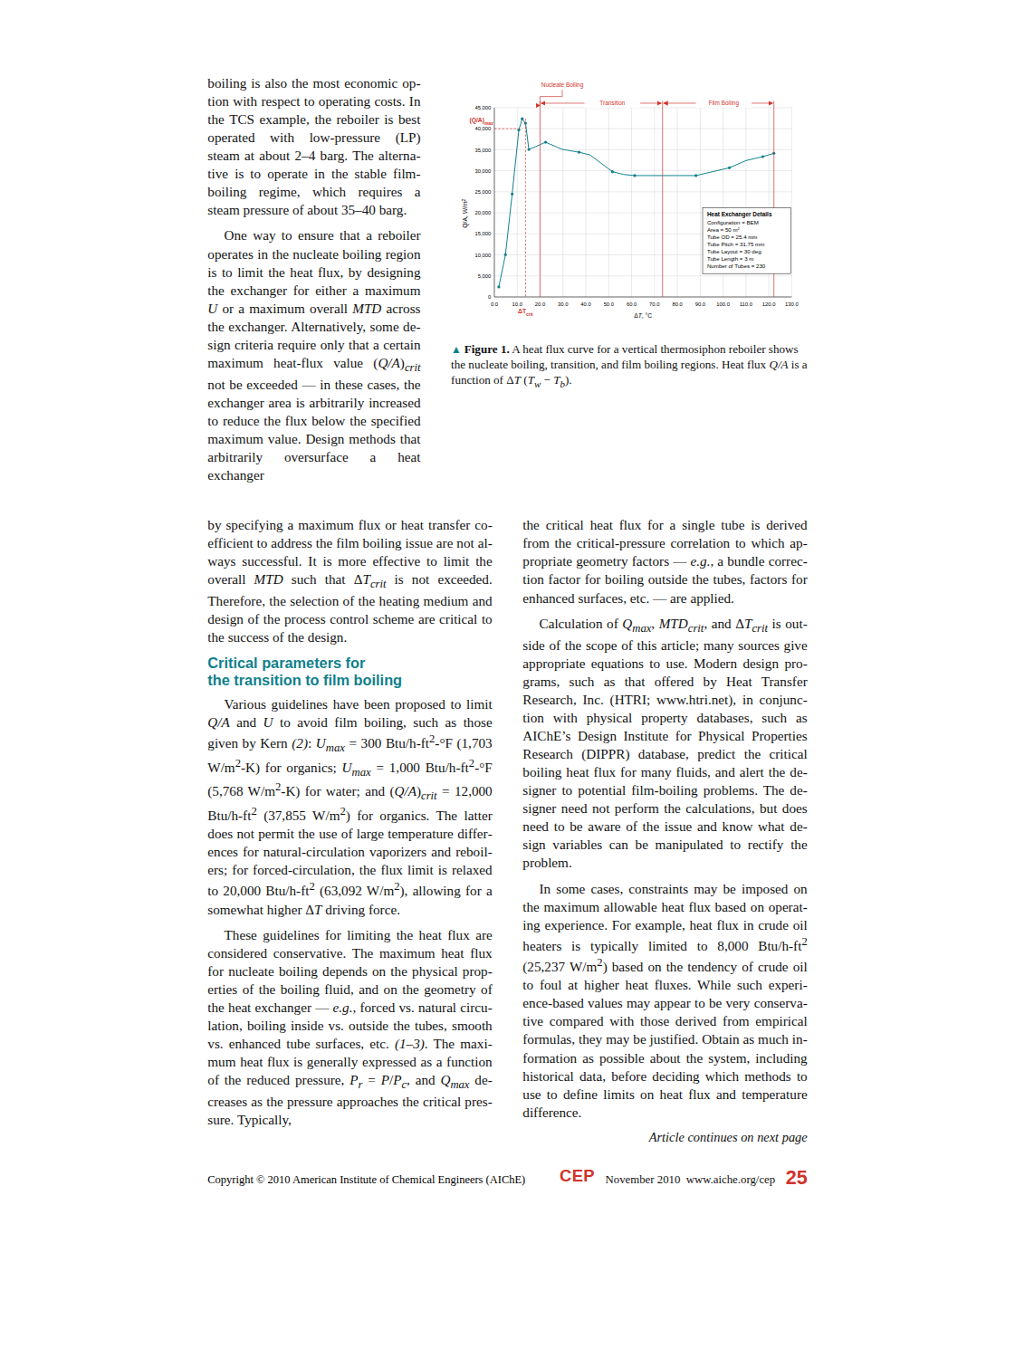boiling is also the most economic option with respect to operating costs. In the TCS example, the reboiler is best operated with low-pressure (LP) steam at about 2–4 barg. The alternative is to operate in the stable film-boiling regime, which requires a steam pressure of about 35–40 barg.
One way to ensure that a reboiler operates in the nucleate boiling region is to limit the heat flux, by designing the exchanger for either a maximum U or a maximum overall MTD across the exchanger. Alternatively, some design criteria require only that a certain maximum heat-flux value (Q/A)crit not be exceeded — in these cases, the exchanger area is arbitrarily increased to reduce the flux below the specified maximum value. Design methods that arbitrarily oversurface a heat exchanger
45,000 40,000 35,000 30,000 25,000 20,000 15,000 10,000 5,000 0 0.0 10.0 20.0 30.0 40.0 50.0 60.0 70.0 80.0 90.0 100.0 110.0 120.0 130.0 Q/A, W/m2 ΔT, °C (Q/A)max ΔTcrit Nucleate Boiling Transition Film Boiling Heat Exchanger Details Configuration = BEM Area = 50 m2 Tube OD = 25.4 mm Tube Pitch = 31.75 mm Tube Layout = 30 deg. Tube Length = 3 m Number of Tubes = 230
▲Figure 1. A heat flux curve for a vertical thermosiphon reboiler shows the nucleate boiling, transition, and film boiling regions. Heat flux Q/A is a function of ΔT (Tw − Tb).
by specifying a maximum flux or heat transfer coefficient to address the film boiling issue are not always successful. It is more effective to limit the overall MTD such that ΔTcrit is not exceeded. Therefore, the selection of the heating medium and design of the process control scheme are critical to the success of the design.
Critical parameters for
the transition to film boiling
Various guidelines have been proposed to limit Q/A and U to avoid film boiling, such as those given by Kern (2): Umax = 300 Btu/h-ft2-°F (1,703 W/m2-K) for organics; Umax = 1,000 Btu/h-ft2-°F (5,768 W/m2-K) for water; and (Q/A)crit = 12,000 Btu/h-ft2 (37,855 W/m2) for organics. The latter does not permit the use of large temperature differences for natural-circulation vaporizers and reboilers; for forced-circulation, the flux limit is relaxed to 20,000 Btu/h-ft2 (63,092 W/m2), allowing for a somewhat higher ΔT driving force.
These guidelines for limiting the heat flux are considered conservative. The maximum heat flux for nucleate boiling depends on the physical properties of the boiling fluid, and on the geometry of the heat exchanger — e.g., forced vs. natural circulation, boiling inside vs. outside the tubes, smooth vs. enhanced tube surfaces, etc. (1–3). The maximum heat flux is generally expressed as a function of the reduced pressure, Pr = P/Pc, and Qmax decreases as the pressure approaches the critical pressure. Typically,
the critical heat flux for a single tube is derived from the critical-pressure correlation to which appropriate geometry factors — e.g., a bundle correction factor for boiling outside the tubes, factors for enhanced surfaces, etc. — are applied.
Calculation of Qmax, MTDcrit, and ΔTcrit is outside of the scope of this article; many sources give appropriate equations to use. Modern design programs, such as that offered by Heat Transfer Research, Inc. (HTRI; www.htri.net), in conjunction with physical property databases, such as AIChE’s Design Institute for Physical Properties Research (DIPPR) database, predict the critical boiling heat flux for many fluids, and alert the designer to potential film-boiling problems. The designer need not perform the calculations, but does need to be aware of the issue and know what design variables can be manipulated to rectify the problem.
In some cases, constraints may be imposed on the maximum allowable heat flux based on operating experience. For example, heat flux in crude oil heaters is typically limited to 8,000 Btu/h-ft2 (25,237 W/m2) based on the tendency of crude oil to foul at higher heat fluxes. While such experience-based values may appear to be very conservative compared with those derived from empirical formulas, they may be justified. Obtain as much information as possible about the system, including historical data, before deciding which methods to use to define limits on heat flux and temperature difference.
Article continues on next page
Copyright © 2010 American Institute of Chemical Engineers (AIChE)
CEP November 2010 www.aiche.org/cep 25